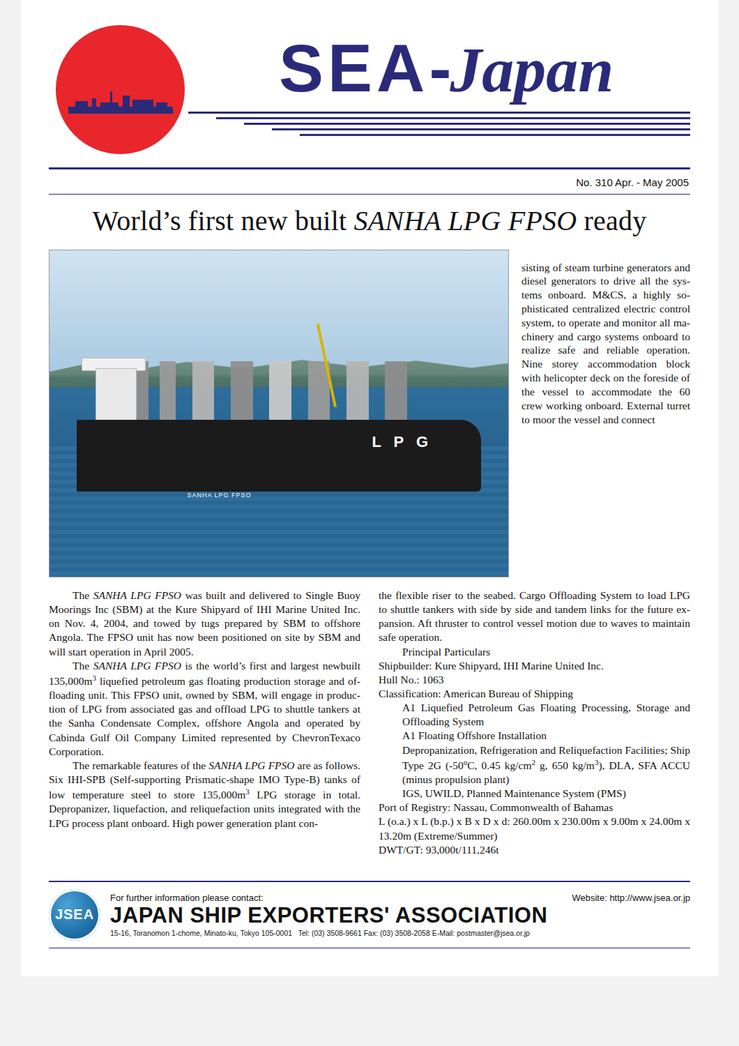SEA-Japan
No. 310 Apr. - May 2005
World’s first new built SANHA LPG FPSO ready
SANHA LPG FPSO
sisting of steam turbine generators and diesel generators to drive all the systems onboard. M&CS, a highly sophisticated centralized electric control system, to operate and monitor all machinery and cargo systems onboard to realize safe and reliable operation. Nine storey accommodation block with helicopter deck on the foreside of the vessel to accommodate the 60 crew working onboard. External turret to moor the vessel and connect
The SANHA LPG FPSO was built and delivered to Single Buoy Moorings Inc (SBM) at the Kure Shipyard of IHI Marine United Inc. on Nov. 4, 2004, and towed by tugs prepared by SBM to offshore Angola. The FPSO unit has now been positioned on site by SBM and will start operation in April 2005.
The SANHA LPG FPSO is the world’s first and largest newbuilt 135,000m3 liquefied petroleum gas floating production storage and offloading unit. This FPSO unit, owned by SBM, will engage in production of LPG from associated gas and offload LPG to shuttle tankers at the Sanha Condensate Complex, offshore Angola and operated by Cabinda Gulf Oil Company Limited represented by ChevronTexaco Corporation.
The remarkable features of the SANHA LPG FPSO are as follows. Six IHI-SPB (Self-supporting Prismatic-shape IMO Type-B) tanks of low temperature steel to store 135,000m3 LPG storage in total. Depropanizer, liquefaction, and reliquefaction units integrated with the LPG process plant onboard. High power generation plant con-
the flexible riser to the seabed. Cargo Offloading System to load LPG to shuttle tankers with side by side and tandem links for the future expansion. Aft thruster to control vessel motion due to waves to maintain safe operation.
Principal Particulars
Shipbuilder: Kure Shipyard, IHI Marine United Inc.
Hull No.: 1063
Classification: American Bureau of Shipping
A1 Liquefied Petroleum Gas Floating Processing, Storage and Offloading System
A1 Floating Offshore Installation
Depropanization, Refrigeration and Reliquefaction Facilities; Ship Type 2G (-50oC, 0.45 kg/cm2 g, 650 kg/m3), DLA, SFA ACCU (minus propulsion plant)
IGS, UWILD, Planned Maintenance System (PMS)
Port of Registry: Nassau, Commonwealth of Bahamas
L (o.a.) x L (b.p.) x B x D x d: 260.00m x 230.00m x 9.00m x 24.00m x 13.20m (Extreme/Summer)
DWT/GT: 93,000t/111,246t
JSEA
For further information please contact: Website: http://www.jsea.or.jp
JAPAN SHIP EXPORTERS' ASSOCIATION
15-16, Toranomon 1-chome, Minato-ku, Tokyo 105-0001 Tel: (03) 3508-9661 Fax: (03) 3508-2058 E-Mail: postmaster@jsea.or.jp